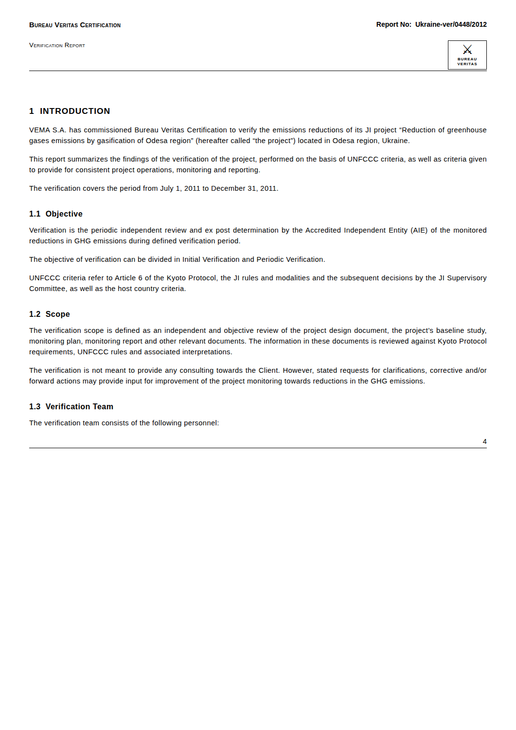Bureau Veritas Certification
Report No: Ukraine-ver/0448/2012
Verification Report
⚔
BUREAU
VERITAS
1 INTRODUCTION
VEMA S.A. has commissioned Bureau Veritas Certification to verify the emissions reductions of its JI project “Reduction of greenhouse gases emissions by gasification of Odesa region” (hereafter called “the project”) located in Odesa region, Ukraine.
This report summarizes the findings of the verification of the project, performed on the basis of UNFCCC criteria, as well as criteria given to provide for consistent project operations, monitoring and reporting.
The verification covers the period from July 1, 2011 to December 31, 2011.
1.1 Objective
Verification is the periodic independent review and ex post determination by the Accredited Independent Entity (AIE) of the monitored reductions in GHG emissions during defined verification period.
The objective of verification can be divided in Initial Verification and Periodic Verification.
UNFCCC criteria refer to Article 6 of the Kyoto Protocol, the JI rules and modalities and the subsequent decisions by the JI Supervisory Committee, as well as the host country criteria.
1.2 Scope
The verification scope is defined as an independent and objective review of the project design document, the project’s baseline study, monitoring plan, monitoring report and other relevant documents. The information in these documents is reviewed against Kyoto Protocol requirements, UNFCCC rules and associated interpretations.
The verification is not meant to provide any consulting towards the Client. However, stated requests for clarifications, corrective and/or forward actions may provide input for improvement of the project monitoring towards reductions in the GHG emissions.
1.3 Verification Team
The verification team consists of the following personnel:
4